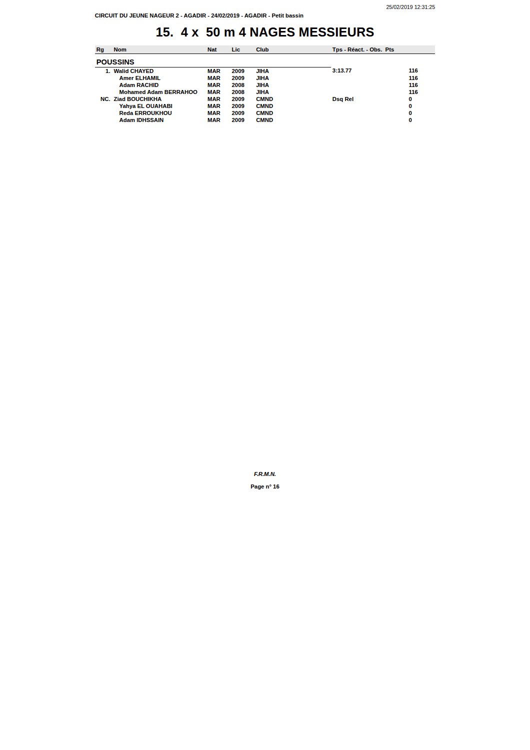25/02/2019 12:31:25
CIRCUIT DU JEUNE NAGEUR 2 - AGADIR - 24/02/2019 - AGADIR - Petit bassin
15. 4 x 50 m 4 NAGES MESSIEURS
| Rg | Nom | Nat | Lic | Club | Tps - Réact. - Obs. Pts | |
| --- | --- | --- | --- | --- | --- | --- |
| POUSSINS | |
| 1. | Walid CHAYED | MAR | 2009 | JIHA | 3:13.77 | 116 |
| | Amer ELHAMIL | MAR | 2009 | JIHA | | 116 |
| | Adam RACHID | MAR | 2008 | JIHA | | 116 |
| | Mohamed Adam BERRAHOO | MAR | 2008 | JIHA | | 116 |
| NC. | Ziad BOUCHIKHA | MAR | 2009 | CMND | Dsq Rel | 0 |
| | Yahya EL OUAHABI | MAR | 2009 | CMND | | 0 |
| | Reda ERROUKHOU | MAR | 2009 | CMND | | 0 |
| | Adam IDHSSAIN | MAR | 2009 | CMND | | 0 |
F.R.M.N.
Page n° 16